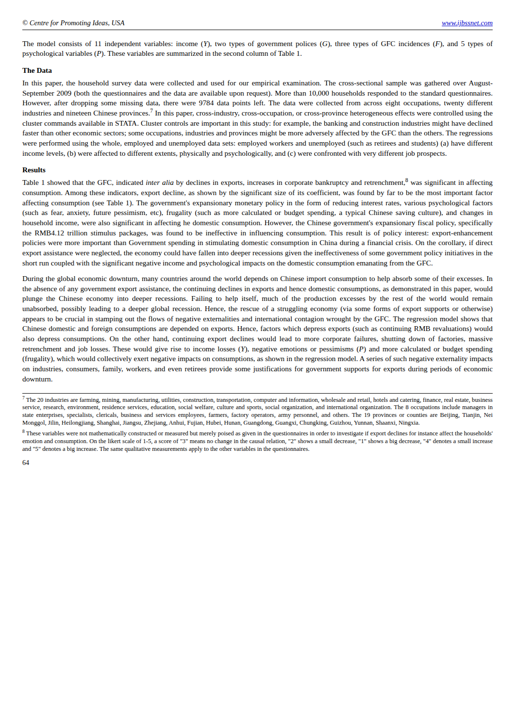© Centre for Promoting Ideas, USA
www.ijbssnet.com
The model consists of 11 independent variables: income (Y), two types of government polices (G), three types of GFC incidences (F), and 5 types of psychological variables (P). These variables are summarized in the second column of Table 1.
The Data
In this paper, the household survey data were collected and used for our empirical examination. The cross-sectional sample was gathered over August-September 2009 (both the questionnaires and the data are available upon request). More than 10,000 households responded to the standard questionnaires. However, after dropping some missing data, there were 9784 data points left. The data were collected from across eight occupations, twenty different industries and nineteen Chinese provinces.7 In this paper, cross-industry, cross-occupation, or cross-province heterogeneous effects were controlled using the cluster commands available in STATA. Cluster controls are important in this study: for example, the banking and construction industries might have declined faster than other economic sectors; some occupations, industries and provinces might be more adversely affected by the GFC than the others. The regressions were performed using the whole, employed and unemployed data sets: employed workers and unemployed (such as retirees and students) (a) have different income levels, (b) were affected to different extents, physically and psychologically, and (c) were confronted with very different job prospects.
Results
Table 1 showed that the GFC, indicated inter alia by declines in exports, increases in corporate bankruptcy and retrenchment,8 was significant in affecting consumption. Among these indicators, export decline, as shown by the significant size of its coefficient, was found by far to be the most important factor affecting consumption (see Table 1). The government's expansionary monetary policy in the form of reducing interest rates, various psychological factors (such as fear, anxiety, future pessimism, etc), frugality (such as more calculated or budget spending, a typical Chinese saving culture), and changes in household income, were also significant in affecting he domestic consumption. However, the Chinese government's expansionary fiscal policy, specifically the RMB4.12 trillion stimulus packages, was found to be ineffective in influencing consumption. This result is of policy interest: export-enhancement policies were more important than Government spending in stimulating domestic consumption in China during a financial crisis. On the corollary, if direct export assistance were neglected, the economy could have fallen into deeper recessions given the ineffectiveness of some government policy initiatives in the short run coupled with the significant negative income and psychological impacts on the domestic consumption emanating from the GFC.
During the global economic downturn, many countries around the world depends on Chinese import consumption to help absorb some of their excesses. In the absence of any government export assistance, the continuing declines in exports and hence domestic consumptions, as demonstrated in this paper, would plunge the Chinese economy into deeper recessions. Failing to help itself, much of the production excesses by the rest of the world would remain unabsorbed, possibly leading to a deeper global recession. Hence, the rescue of a struggling economy (via some forms of export supports or otherwise) appears to be crucial in stamping out the flows of negative externalities and international contagion wrought by the GFC. The regression model shows that Chinese domestic and foreign consumptions are depended on exports. Hence, factors which depress exports (such as continuing RMB revaluations) would also depress consumptions. On the other hand, continuing export declines would lead to more corporate failures, shutting down of factories, massive retrenchment and job losses. These would give rise to income losses (Y), negative emotions or pessimisms (P) and more calculated or budget spending (frugality), which would collectively exert negative impacts on consumptions, as shown in the regression model. A series of such negative externality impacts on industries, consumers, family, workers, and even retirees provide some justifications for government supports for exports during periods of economic downturn.
7 The 20 industries are farming, mining, manufacturing, utilities, construction, transportation, computer and information, wholesale and retail, hotels and catering, finance, real estate, business service, research, environment, residence services, education, social welfare, culture and sports, social organization, and international organization. The 8 occupations include managers in state enterprises, specialists, clericals, business and services employees, farmers, factory operators, army personnel, and others. The 19 provinces or counties are Beijing, Tianjin, Nei Monggol, Jilin, Heilongjiang, Shanghai, Jiangsu, Zhejiang, Anhui, Fujian, Hubei, Hunan, Guangdong, Guangxi, Chungking, Guizhou, Yunnan, Shaanxi, Ningxia.
8 These variables were not mathematically constructed or measured but merely poised as given in the questionnaires in order to investigate if export declines for instance affect the households' emotion and consumption. On the likert scale of 1-5, a score of "3" means no change in the causal relation, "2" shows a small decrease, "1" shows a big decrease, "4" denotes a small increase and "5" denotes a big increase. The same qualitative measurements apply to the other variables in the questionnaires.
64